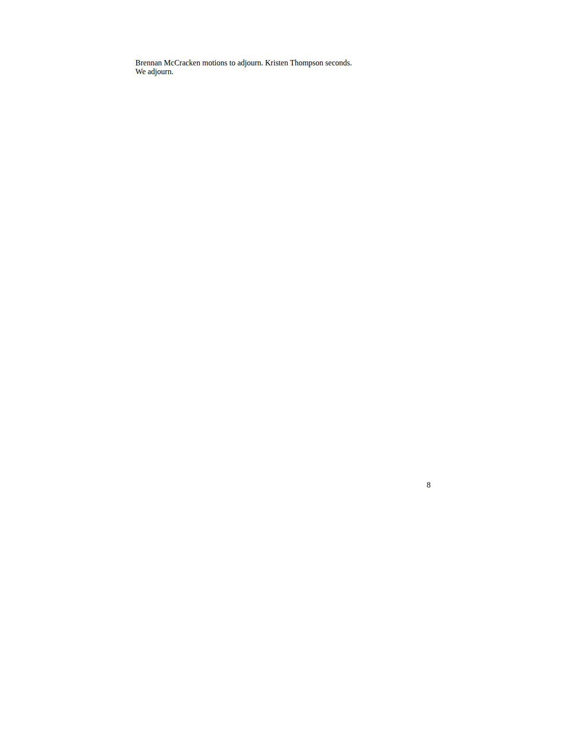Brennan McCracken motions to adjourn. Kristen Thompson seconds.
We adjourn.
8